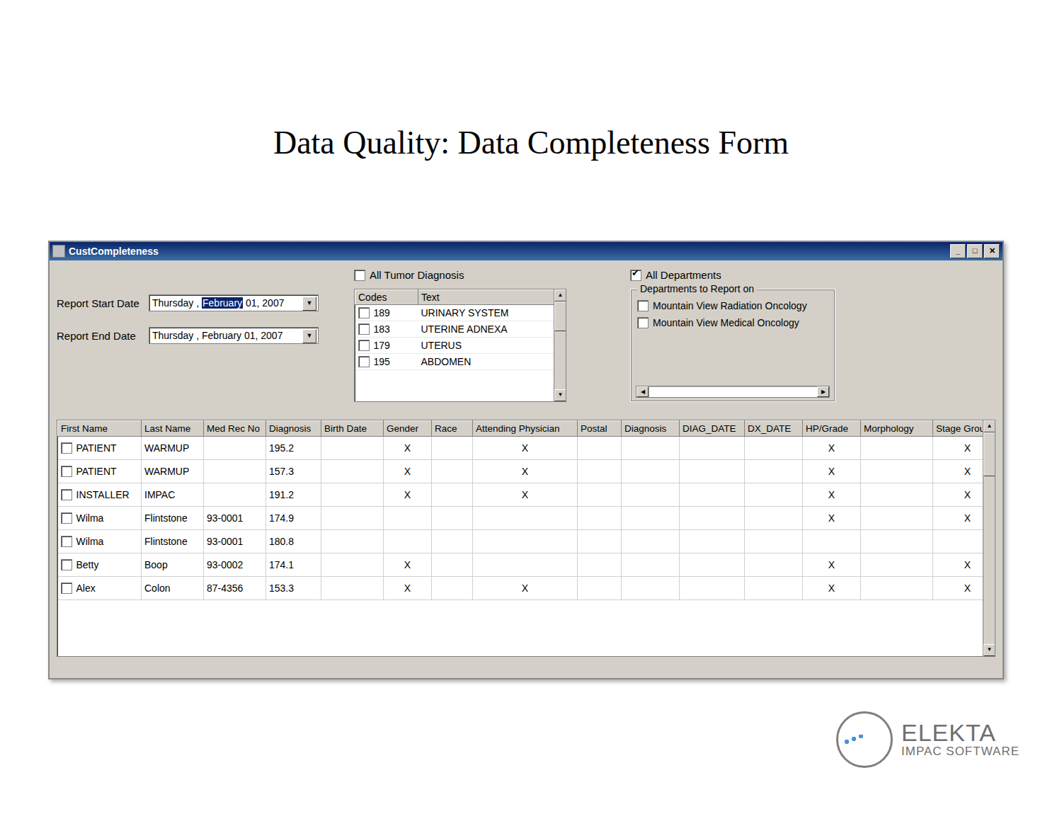Data Quality: Data Completeness Form
CustCompleteness _□✕
All Tumor Diagnosis All Departments
Report Start Date
Thursday , February 01, 2007 ▼
Report End Date
Thursday , February 01, 2007 ▼
| Codes | Text |
| --- | --- |
| 189 | URINARY SYSTEM |
| 183 | UTERINE ADNEXA |
| 179 | UTERUS |
| 195 | ABDOMEN |
▲
▼
Departments to Report on
Mountain View Radiation Oncology
Mountain View Medical Oncology
◀
▶
| First Name | Last Name | Med Rec No | Diagnosis | Birth Date | Gender | Race | Attending Physician | Postal | Diagnosis | DIAG_DATE | DX_DATE | HP/Grade | Morphology | Stage Group |
| --- | --- | --- | --- | --- | --- | --- | --- | --- | --- | --- | --- | --- | --- | --- |
| PATIENT | WARMUP | | 195.2 | | X | | X | | | | | X | | X |
| PATIENT | WARMUP | | 157.3 | | X | | X | | | | | X | | X |
| INSTALLER | IMPAC | | 191.2 | | X | | X | | | | | X | | X |
| Wilma | Flintstone | 93-0001 | 174.9 | | | | | | | | | X | | X |
| Wilma | Flintstone | 93-0001 | 180.8 | | | | | | | | | | | |
| Betty | Boop | 93-0002 | 174.1 | | X | | | | | | | X | | X |
| Alex | Colon | 87-4356 | 153.3 | | X | | X | | | | | X | | X |
▲
▼
ELEKTA
IMPAC SOFTWARE